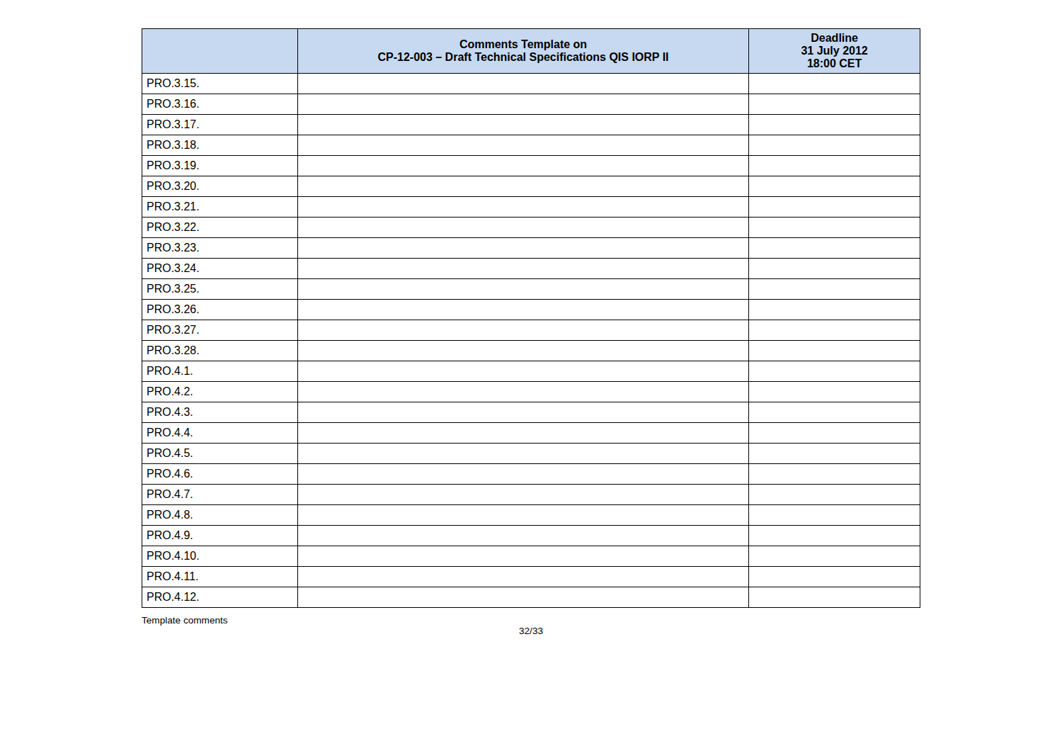| | Comments Template on CP-12-003 – Draft Technical Specifications QIS IORP II | Deadline 31 July 2012 18:00 CET |
| --- | --- | --- |
| PRO.3.15. | | |
| PRO.3.16. | | |
| PRO.3.17. | | |
| PRO.3.18. | | |
| PRO.3.19. | | |
| PRO.3.20. | | |
| PRO.3.21. | | |
| PRO.3.22. | | |
| PRO.3.23. | | |
| PRO.3.24. | | |
| PRO.3.25. | | |
| PRO.3.26. | | |
| PRO.3.27. | | |
| PRO.3.28. | | |
| PRO.4.1. | | |
| PRO.4.2. | | |
| PRO.4.3. | | |
| PRO.4.4. | | |
| PRO.4.5. | | |
| PRO.4.6. | | |
| PRO.4.7. | | |
| PRO.4.8. | | |
| PRO.4.9. | | |
| PRO.4.10. | | |
| PRO.4.11. | | |
| PRO.4.12. | | |
Template comments
32/33